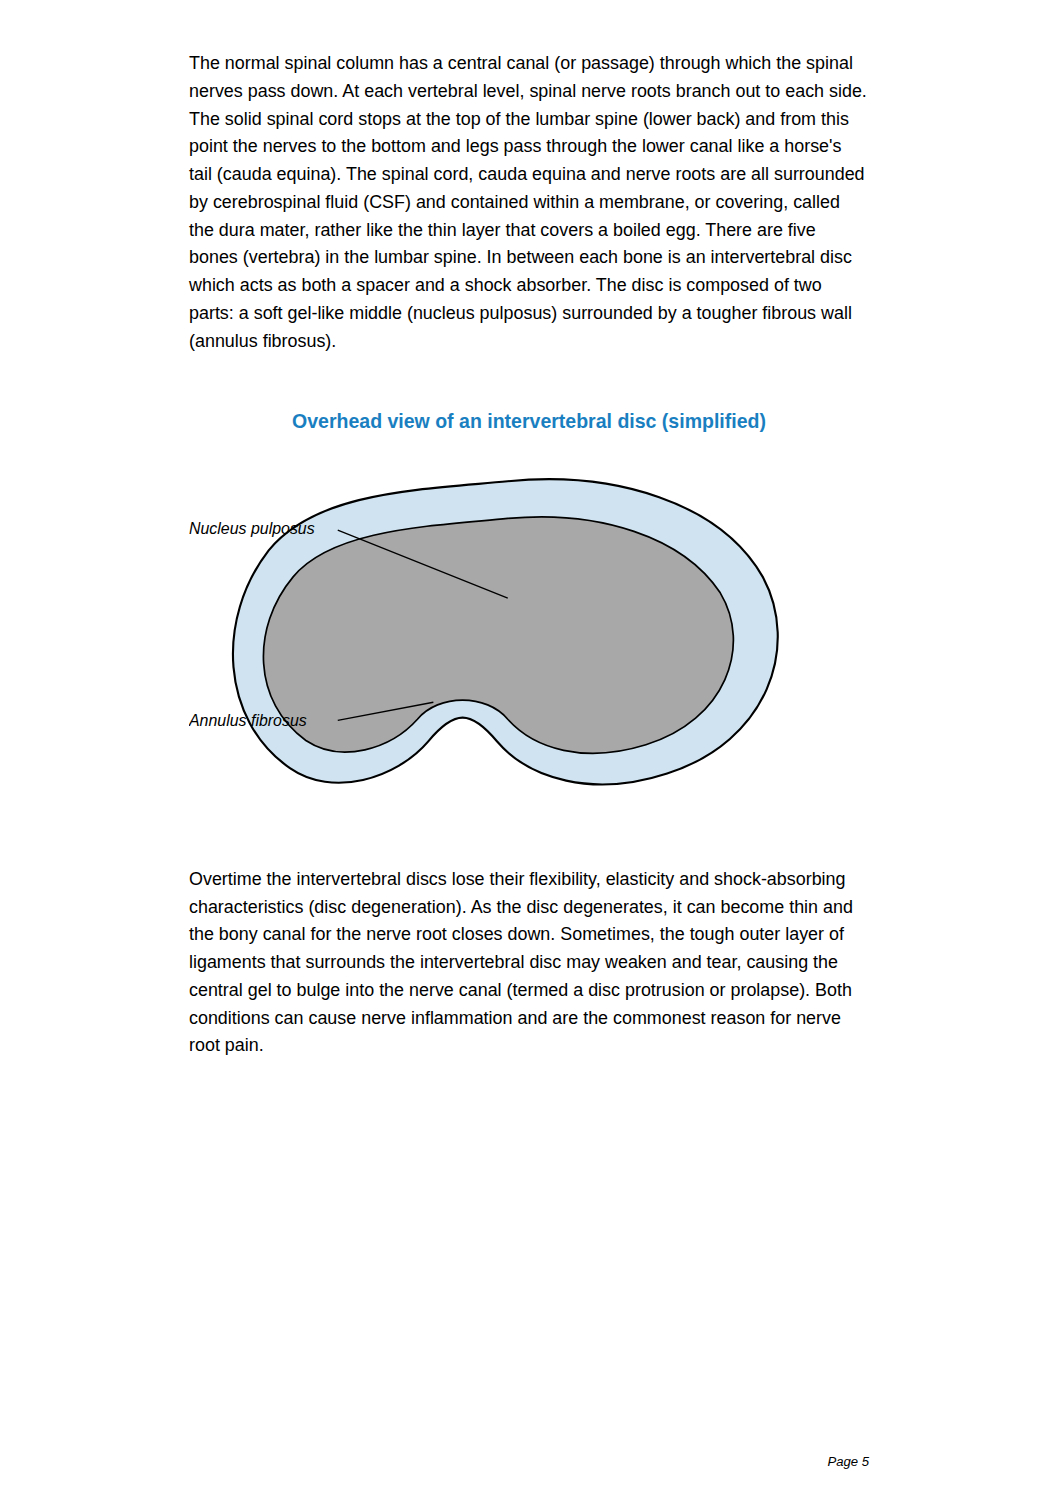The normal spinal column has a central canal (or passage) through which the spinal nerves pass down. At each vertebral level, spinal nerve roots branch out to each side. The solid spinal cord stops at the top of the lumbar spine (lower back) and from this point the nerves to the bottom and legs pass through the lower canal like a horse's tail (cauda equina). The spinal cord, cauda equina and nerve roots are all surrounded by cerebrospinal fluid (CSF) and contained within a membrane, or covering, called the dura mater, rather like the thin layer that covers a boiled egg. There are five bones (vertebra) in the lumbar spine. In between each bone is an intervertebral disc which acts as both a spacer and a shock absorber. The disc is composed of two parts: a soft gel-like middle (nucleus pulposus) surrounded by a tougher fibrous wall (annulus fibrosus).
Overhead view of an intervertebral disc (simplified)
Nucleus pulposus Annulus fibrosus
Overtime the intervertebral discs lose their flexibility, elasticity and shock-absorbing characteristics (disc degeneration). As the disc degenerates, it can become thin and the bony canal for the nerve root closes down. Sometimes, the tough outer layer of ligaments that surrounds the intervertebral disc may weaken and tear, causing the central gel to bulge into the nerve canal (termed a disc protrusion or prolapse). Both conditions can cause nerve inflammation and are the commonest reason for nerve root pain.
Page 5